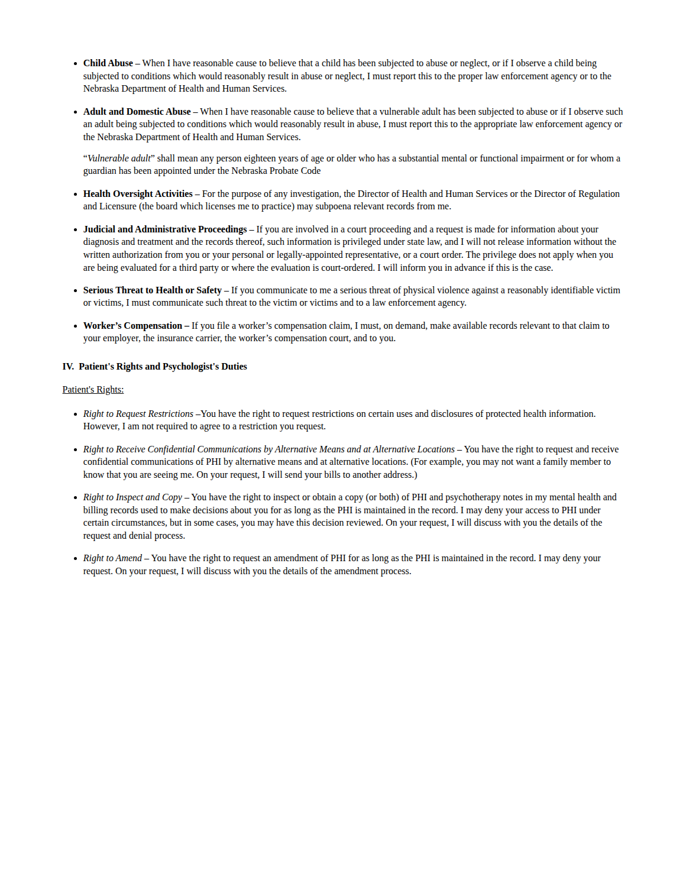Child Abuse – When I have reasonable cause to believe that a child has been subjected to abuse or neglect, or if I observe a child being subjected to conditions which would reasonably result in abuse or neglect, I must report this to the proper law enforcement agency or to the Nebraska Department of Health and Human Services.
Adult and Domestic Abuse – When I have reasonable cause to believe that a vulnerable adult has been subjected to abuse or if I observe such an adult being subjected to conditions which would reasonably result in abuse, I must report this to the appropriate law enforcement agency or the Nebraska Department of Health and Human Services.
“Vulnerable adult” shall mean any person eighteen years of age or older who has a substantial mental or functional impairment or for whom a guardian has been appointed under the Nebraska Probate Code
Health Oversight Activities – For the purpose of any investigation, the Director of Health and Human Services or the Director of Regulation and Licensure (the board which licenses me to practice) may subpoena relevant records from me.
Judicial and Administrative Proceedings – If you are involved in a court proceeding and a request is made for information about your diagnosis and treatment and the records thereof, such information is privileged under state law, and I will not release information without the written authorization from you or your personal or legally-appointed representative, or a court order. The privilege does not apply when you are being evaluated for a third party or where the evaluation is court-ordered. I will inform you in advance if this is the case.
Serious Threat to Health or Safety – If you communicate to me a serious threat of physical violence against a reasonably identifiable victim or victims, I must communicate such threat to the victim or victims and to a law enforcement agency.
Worker’s Compensation – If you file a worker’s compensation claim, I must, on demand, make available records relevant to that claim to your employer, the insurance carrier, the worker’s compensation court, and to you.
IV. Patient's Rights and Psychologist's Duties
Patient's Rights:
Right to Request Restrictions –You have the right to request restrictions on certain uses and disclosures of protected health information. However, I am not required to agree to a restriction you request.
Right to Receive Confidential Communications by Alternative Means and at Alternative Locations – You have the right to request and receive confidential communications of PHI by alternative means and at alternative locations. (For example, you may not want a family member to know that you are seeing me. On your request, I will send your bills to another address.)
Right to Inspect and Copy – You have the right to inspect or obtain a copy (or both) of PHI and psychotherapy notes in my mental health and billing records used to make decisions about you for as long as the PHI is maintained in the record. I may deny your access to PHI under certain circumstances, but in some cases, you may have this decision reviewed. On your request, I will discuss with you the details of the request and denial process.
Right to Amend – You have the right to request an amendment of PHI for as long as the PHI is maintained in the record. I may deny your request. On your request, I will discuss with you the details of the amendment process.